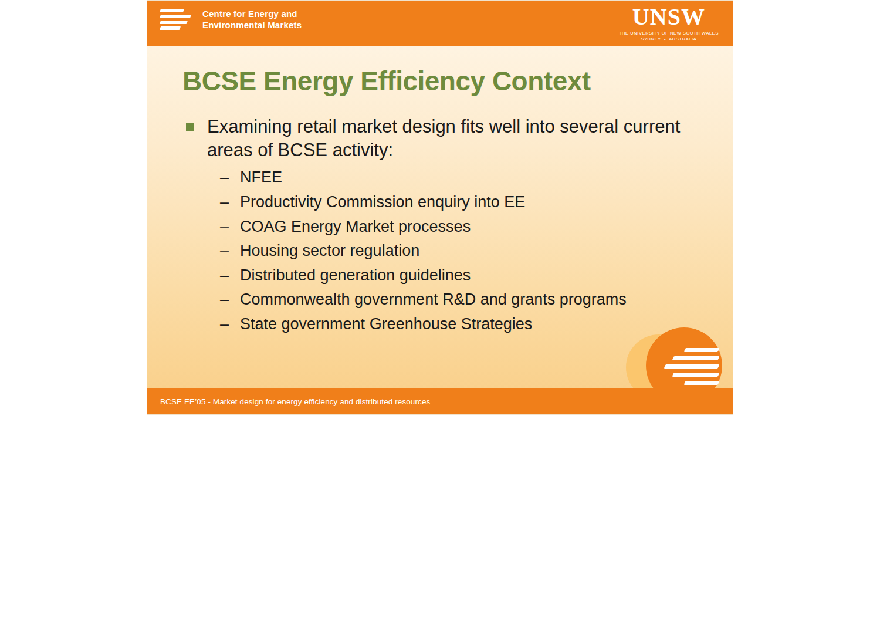Centre for Energy and Environmental Markets
UNSW
THE UNIVERSITY OF NEW SOUTH WALES
SYDNEY • AUSTRALIA
BCSE Energy Efficiency Context
Examining retail market design fits well into several current areas of BCSE activity:
NFEE
Productivity Commission enquiry into EE
COAG Energy Market processes
Housing sector regulation
Distributed generation guidelines
Commonwealth government R&D and grants programs
State government Greenhouse Strategies
BCSE EE’05 - Market design for energy efficiency and distributed resources